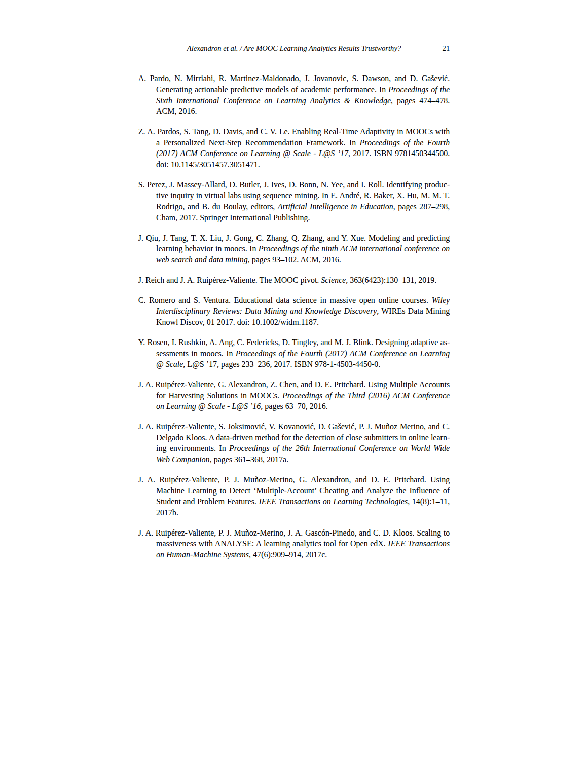Alexandron et al. / Are MOOC Learning Analytics Results Trustworthy? 21
A. Pardo, N. Mirriahi, R. Martinez-Maldonado, J. Jovanovic, S. Dawson, and D. Gašević. Generating actionable predictive models of academic performance. In Proceedings of the Sixth International Conference on Learning Analytics & Knowledge, pages 474–478. ACM, 2016.
Z. A. Pardos, S. Tang, D. Davis, and C. V. Le. Enabling Real-Time Adaptivity in MOOCs with a Personalized Next-Step Recommendation Framework. In Proceedings of the Fourth (2017) ACM Conference on Learning @ Scale - L@S ’17, 2017. ISBN 9781450344500. doi: 10.1145/3051457.3051471.
S. Perez, J. Massey-Allard, D. Butler, J. Ives, D. Bonn, N. Yee, and I. Roll. Identifying productive inquiry in virtual labs using sequence mining. In E. André, R. Baker, X. Hu, M. M. T. Rodrigo, and B. du Boulay, editors, Artificial Intelligence in Education, pages 287–298, Cham, 2017. Springer International Publishing.
J. Qiu, J. Tang, T. X. Liu, J. Gong, C. Zhang, Q. Zhang, and Y. Xue. Modeling and predicting learning behavior in moocs. In Proceedings of the ninth ACM international conference on web search and data mining, pages 93–102. ACM, 2016.
J. Reich and J. A. Ruipérez-Valiente. The MOOC pivot. Science, 363(6423):130–131, 2019.
C. Romero and S. Ventura. Educational data science in massive open online courses. Wiley Interdisciplinary Reviews: Data Mining and Knowledge Discovery, WIREs Data Mining Knowl Discov, 01 2017. doi: 10.1002/widm.1187.
Y. Rosen, I. Rushkin, A. Ang, C. Federicks, D. Tingley, and M. J. Blink. Designing adaptive assessments in moocs. In Proceedings of the Fourth (2017) ACM Conference on Learning @ Scale, L@S ’17, pages 233–236, 2017. ISBN 978-1-4503-4450-0.
J. A. Ruipérez-Valiente, G. Alexandron, Z. Chen, and D. E. Pritchard. Using Multiple Accounts for Harvesting Solutions in MOOCs. Proceedings of the Third (2016) ACM Conference on Learning @ Scale - L@S ’16, pages 63–70, 2016.
J. A. Ruipérez-Valiente, S. Joksimović, V. Kovanović, D. Gašević, P. J. Muñoz Merino, and C. Delgado Kloos. A data-driven method for the detection of close submitters in online learning environments. In Proceedings of the 26th International Conference on World Wide Web Companion, pages 361–368, 2017a.
J. A. Ruipérez-Valiente, P. J. Muñoz-Merino, G. Alexandron, and D. E. Pritchard. Using Machine Learning to Detect ‘Multiple-Account’ Cheating and Analyze the Influence of Student and Problem Features. IEEE Transactions on Learning Technologies, 14(8):1–11, 2017b.
J. A. Ruipérez-Valiente, P. J. Muñoz-Merino, J. A. Gascón-Pinedo, and C. D. Kloos. Scaling to massiveness with ANALYSE: A learning analytics tool for Open edX. IEEE Transactions on Human-Machine Systems, 47(6):909–914, 2017c.